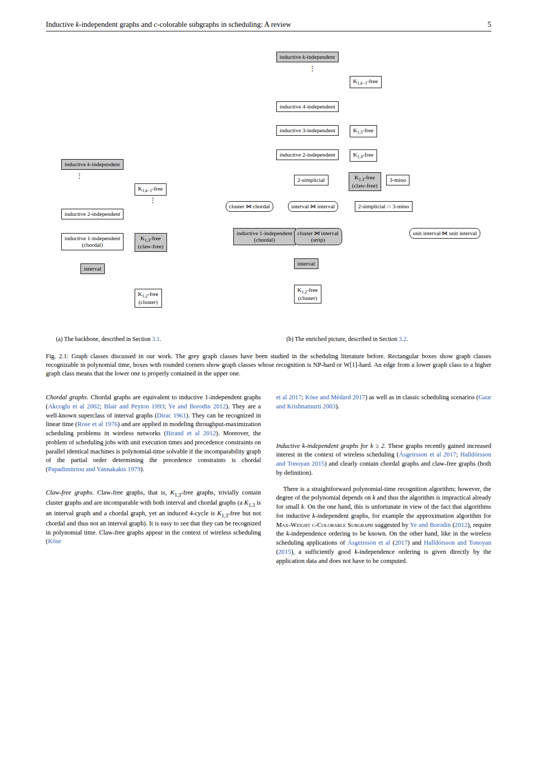Inductive k-independent graphs and c-colorable subgraphs in scheduling: A review
5
inductive k-independent
K1,k−1-free
inductive 4-independent
inductive 3-independent
K1,5-free
inductive 2-independent
K1,4-free
2-simplicial
K1,3-free
(claw-free)
3-mino
cluster ⋈ chordal
interval ⋈ interval
2-simplicial ∩ 3-mino
inductive 1-independent
(chordal)
cluster ⋈ interval
(strip)
unit interval ⋈ unit interval
interval
K1,2-free
(cluster)
⋮
inductive k-independent
K1,k−1-free
inductive 2-independent
inductive 1-independent
(chordal)
K1,3-free
(claw-free)
interval
K1,2-free
(cluster)
⋮
⋮
(a) The backbone, described in Section 3.1.
(b) The enriched picture, described in Section 3.2.
Fig. 2.1: Graph classes discussed in our work. The grey graph classes have been studied in the scheduling literature before. Rectangular boxes show graph classes recognizable in polynomial time, boxes with rounded corners show graph classes whose recognition is NP-hard or W[1]-hard. An edge from a lower graph class to a higher graph class means that the lower one is properly contained in the upper one.
Chordal graphs. Chordal graphs are equivalent to inductive 1-independent graphs (Akcoglu et al 2002; Blair and Peyton 1993; Ye and Borodin 2012). They are a well-known superclass of interval graphs (Dirac 1961). They can be recognized in linear time (Rose et al 1976) and are applied in modeling throughput-maximization scheduling problems in wireless networks (Birand et al 2012). Moreover, the problem of scheduling jobs with unit execution times and precedence constraints on parallel identical machines is polynomial-time solvable if the incomparability graph of the partial order determining the precedence constraints is chordal (Papadimitriou and Yannakakis 1979).
Claw-free graphs. Claw-free graphs, that is, K1,3-free graphs, trivially contain cluster graphs and are incomparable with both interval and chordal graphs (a K1,3 is an interval graph and a chordal graph, yet an induced 4-cycle is K1,3-free but not chordal and thus not an interval graph). It is easy to see that they can be recognized in polynomial time. Claw-free graphs appear in the context of wireless scheduling (Köse
et al 2017; Köse and Médard 2017) as well as in classic scheduling scenarios (Gaur and Krishnamurti 2003).
Inductive k-independent graphs for k ≥ 2. These graphs recently gained increased interest in the context of wireless scheduling (Ásgeirsson et al 2017; Halldórsson and Tonoyan 2015) and clearly contain chordal graphs and claw-free graphs (both by definition).
There is a straightforward polynomial-time recognition algorithm; however, the degree of the polynomial depends on k and thus the algorithm is impractical already for small k. On the one hand, this is unfortunate in view of the fact that algorithms for inductive k-independent graphs, for example the approximation algorithm for Max-Weight c-Colorable Subgraph suggested by Ye and Borodin (2012), require the k-independence ordering to be known. On the other hand, like in the wireless scheduling applications of Ásgeirsson et al (2017) and Halldórsson and Tonoyan (2015), a sufficiently good k-independence ordering is given directly by the application data and does not have to be computed.